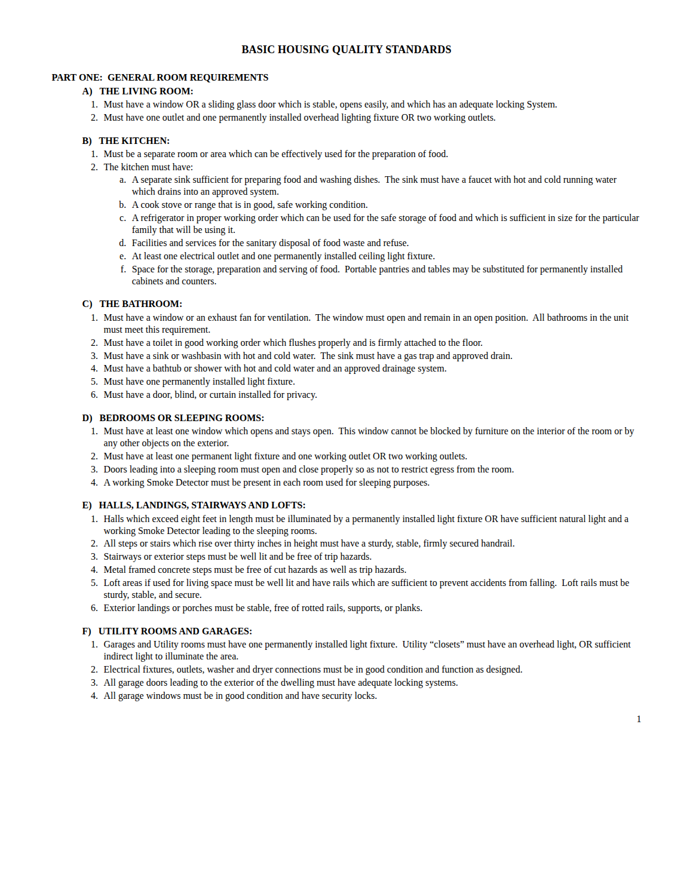BASIC HOUSING QUALITY STANDARDS
Part One: General Room Requirements
A) THE LIVING ROOM:
Must have a window OR a sliding glass door which is stable, opens easily, and which has an adequate locking System.
Must have one outlet and one permanently installed overhead lighting fixture OR two working outlets.
B) THE KITCHEN:
Must be a separate room or area which can be effectively used for the preparation of food.
The kitchen must have:
A separate sink sufficient for preparing food and washing dishes. The sink must have a faucet with hot and cold running water which drains into an approved system.
A cook stove or range that is in good, safe working condition.
A refrigerator in proper working order which can be used for the safe storage of food and which is sufficient in size for the particular family that will be using it.
Facilities and services for the sanitary disposal of food waste and refuse.
At least one electrical outlet and one permanently installed ceiling light fixture.
Space for the storage, preparation and serving of food. Portable pantries and tables may be substituted for permanently installed cabinets and counters.
C) THE BATHROOM:
Must have a window or an exhaust fan for ventilation. The window must open and remain in an open position. All bathrooms in the unit must meet this requirement.
Must have a toilet in good working order which flushes properly and is firmly attached to the floor.
Must have a sink or washbasin with hot and cold water. The sink must have a gas trap and approved drain.
Must have a bathtub or shower with hot and cold water and an approved drainage system.
Must have one permanently installed light fixture.
Must have a door, blind, or curtain installed for privacy.
D) BEDROOMS OR SLEEPING ROOMS:
Must have at least one window which opens and stays open. This window cannot be blocked by furniture on the interior of the room or by any other objects on the exterior.
Must have at least one permanent light fixture and one working outlet OR two working outlets.
Doors leading into a sleeping room must open and close properly so as not to restrict egress from the room.
A working Smoke Detector must be present in each room used for sleeping purposes.
E) HALLS, LANDINGS, STAIRWAYS AND LOFTS:
Halls which exceed eight feet in length must be illuminated by a permanently installed light fixture OR have sufficient natural light and a working Smoke Detector leading to the sleeping rooms.
All steps or stairs which rise over thirty inches in height must have a sturdy, stable, firmly secured handrail.
Stairways or exterior steps must be well lit and be free of trip hazards.
Metal framed concrete steps must be free of cut hazards as well as trip hazards.
Loft areas if used for living space must be well lit and have rails which are sufficient to prevent accidents from falling. Loft rails must be sturdy, stable, and secure.
Exterior landings or porches must be stable, free of rotted rails, supports, or planks.
F) UTILITY ROOMS AND GARAGES:
Garages and Utility rooms must have one permanently installed light fixture. Utility “closets” must have an overhead light, OR sufficient indirect light to illuminate the area.
Electrical fixtures, outlets, washer and dryer connections must be in good condition and function as designed.
All garage doors leading to the exterior of the dwelling must have adequate locking systems.
All garage windows must be in good condition and have security locks.
1